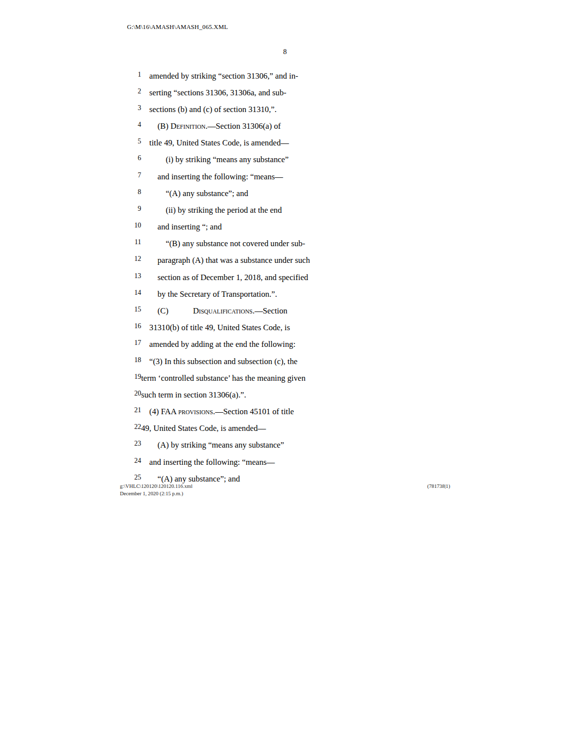G:\M\16\AMASH\AMASH_065.XML
8
| 1 | amended by striking “section 31306,” and in- |
| 2 | serting “sections 31306, 31306a, and sub- |
| 3 | sections (b) and (c) of section 31310,”. |
| 4 | (B) Definition. —Section 31306(a) of |
| 5 | title 49, United States Code, is amended— |
| 6 | (i) by striking “means any substance” |
| 7 | and inserting the following: “means— |
| 8 | “(A) any substance”; and |
| 9 | (ii) by striking the period at the end |
| 10 | and inserting “; and |
| 11 | “(B) any substance not covered under sub- |
| 12 | paragraph (A) that was a substance under such |
| 13 | section as of December 1, 2018, and specified |
| 14 | by the Secretary of Transportation.”. |
| 15 | (C) Disqualifications. —Section |
| 16 | 31310(b) of title 49, United States Code, is |
| 17 | amended by adding at the end the following: |
| 18 | “(3) In this subsection and subsection (c), the |
| 19 | term ‘controlled substance’ has the meaning given |
| 20 | such term in section 31306(a).”. |
| 21 | (4) FAA provisions. —Section 45101 of title |
| 22 | 49, United States Code, is amended— |
| 23 | (A) by striking “means any substance” |
| 24 | and inserting the following: “means— |
| 25 | “(A) any substance”; and |
g:\VHLC\120120\120120.116.xml
December 1, 2020 (2:15 p.m.)
(781738|1)